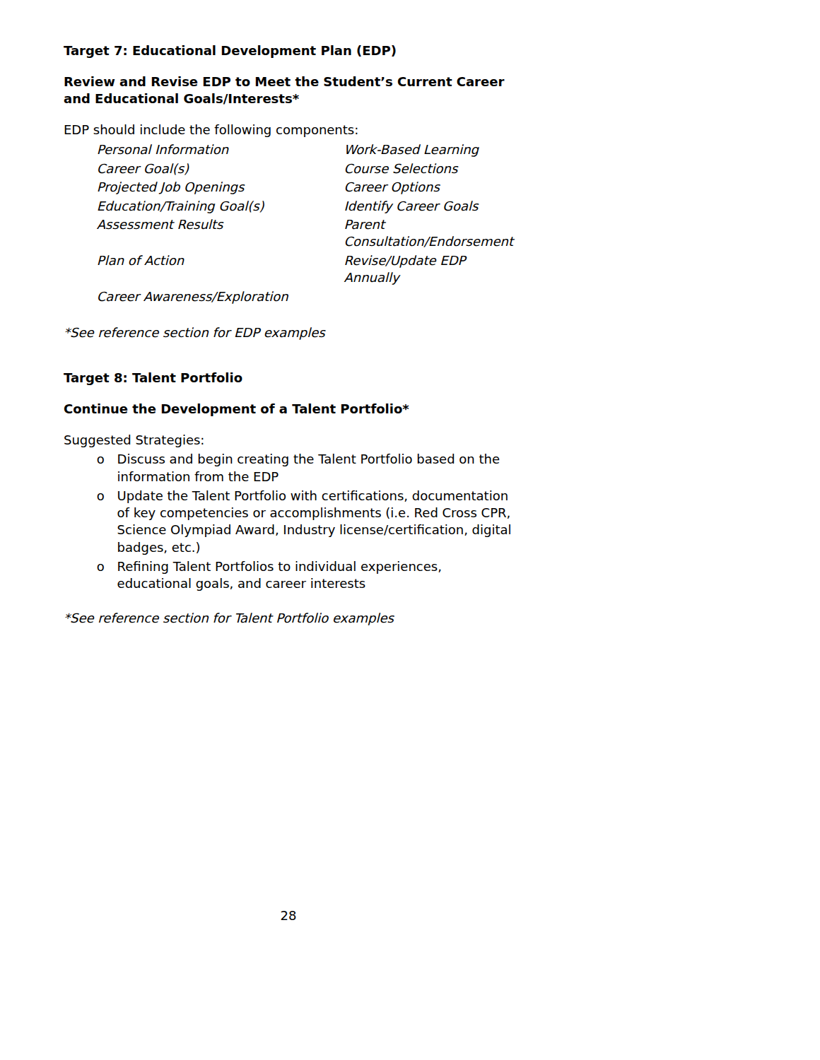Target 7: Educational Development Plan (EDP)
Review and Revise EDP to Meet the Student’s Current Career and Educational Goals/Interests*
EDP should include the following components:
| Personal Information | Work-Based Learning |
| Career Goal(s) | Course Selections |
| Projected Job Openings | Career Options |
| Education/Training Goal(s) | Identify Career Goals |
| Assessment Results | Parent Consultation/Endorsement |
| Plan of Action | Revise/Update EDP Annually |
| Career Awareness/Exploration | |
*See reference section for EDP examples
Target 8: Talent Portfolio
Continue the Development of a Talent Portfolio*
Suggested Strategies:
Discuss and begin creating the Talent Portfolio based on the information from the EDP
Update the Talent Portfolio with certifications, documentation of key competencies or accomplishments (i.e. Red Cross CPR, Science Olympiad Award, Industry license/certification, digital badges, etc.)
Refining Talent Portfolios to individual experiences, educational goals, and career interests
*See reference section for Talent Portfolio examples
28